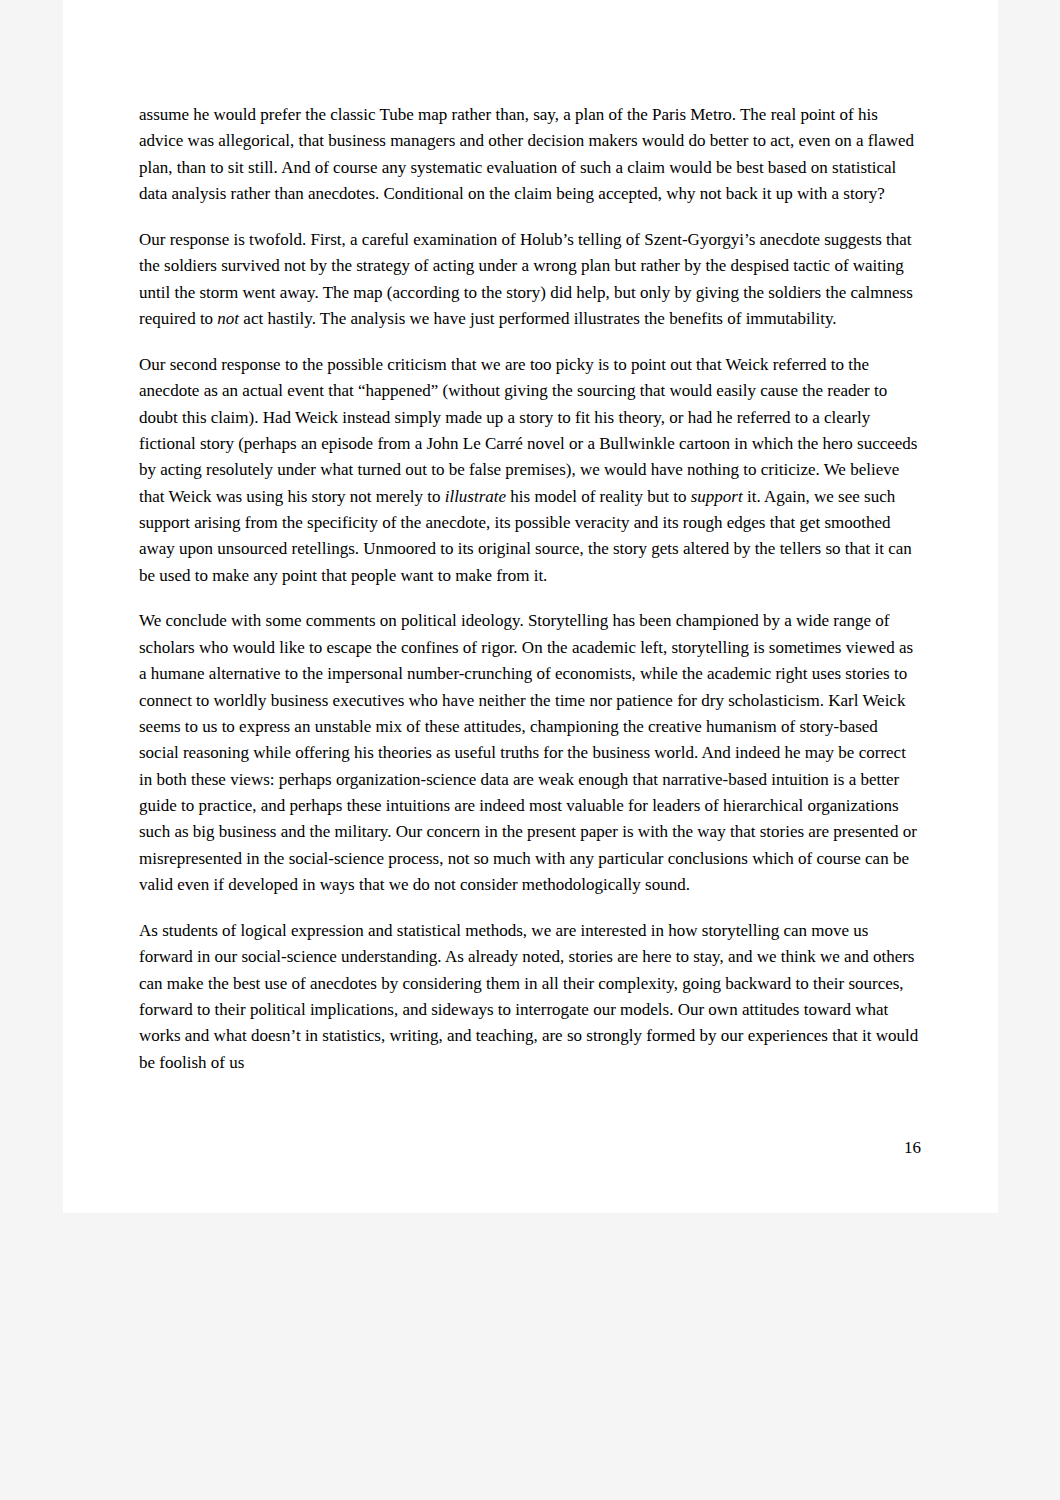assume he would prefer the classic Tube map rather than, say, a plan of the Paris Metro. The real point of his advice was allegorical, that business managers and other decision makers would do better to act, even on a flawed plan, than to sit still. And of course any systematic evaluation of such a claim would be best based on statistical data analysis rather than anecdotes. Conditional on the claim being accepted, why not back it up with a story?
Our response is twofold. First, a careful examination of Holub’s telling of Szent-Gyorgyi’s anecdote suggests that the soldiers survived not by the strategy of acting under a wrong plan but rather by the despised tactic of waiting until the storm went away. The map (according to the story) did help, but only by giving the soldiers the calmness required to not act hastily. The analysis we have just performed illustrates the benefits of immutability.
Our second response to the possible criticism that we are too picky is to point out that Weick referred to the anecdote as an actual event that “happened” (without giving the sourcing that would easily cause the reader to doubt this claim). Had Weick instead simply made up a story to fit his theory, or had he referred to a clearly fictional story (perhaps an episode from a John Le Carré novel or a Bullwinkle cartoon in which the hero succeeds by acting resolutely under what turned out to be false premises), we would have nothing to criticize. We believe that Weick was using his story not merely to illustrate his model of reality but to support it. Again, we see such support arising from the specificity of the anecdote, its possible veracity and its rough edges that get smoothed away upon unsourced retellings. Unmoored to its original source, the story gets altered by the tellers so that it can be used to make any point that people want to make from it.
We conclude with some comments on political ideology. Storytelling has been championed by a wide range of scholars who would like to escape the confines of rigor. On the academic left, storytelling is sometimes viewed as a humane alternative to the impersonal number-crunching of economists, while the academic right uses stories to connect to worldly business executives who have neither the time nor patience for dry scholasticism. Karl Weick seems to us to express an unstable mix of these attitudes, championing the creative humanism of story-based social reasoning while offering his theories as useful truths for the business world. And indeed he may be correct in both these views: perhaps organization-science data are weak enough that narrative-based intuition is a better guide to practice, and perhaps these intuitions are indeed most valuable for leaders of hierarchical organizations such as big business and the military. Our concern in the present paper is with the way that stories are presented or misrepresented in the social-science process, not so much with any particular conclusions which of course can be valid even if developed in ways that we do not consider methodologically sound.
As students of logical expression and statistical methods, we are interested in how storytelling can move us forward in our social-science understanding. As already noted, stories are here to stay, and we think we and others can make the best use of anecdotes by considering them in all their complexity, going backward to their sources, forward to their political implications, and sideways to interrogate our models. Our own attitudes toward what works and what doesn’t in statistics, writing, and teaching, are so strongly formed by our experiences that it would be foolish of us
16